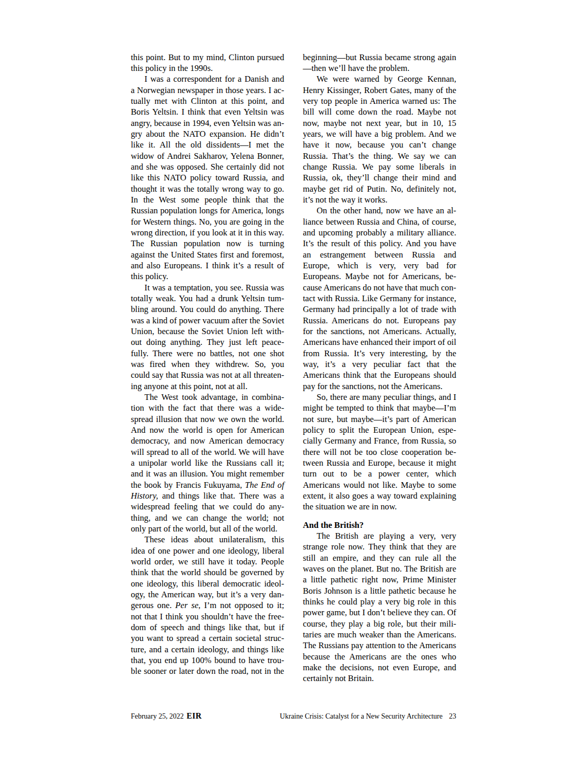this point. But to my mind, Clinton pursued this policy in the 1990s.
I was a correspondent for a Danish and a Norwegian newspaper in those years. I actually met with Clinton at this point, and Boris Yeltsin. I think that even Yeltsin was angry, because in 1994, even Yeltsin was angry about the NATO expansion. He didn’t like it. All the old dissidents—I met the widow of Andrei Sakharov, Yelena Bonner, and she was opposed. She certainly did not like this NATO policy toward Russia, and thought it was the totally wrong way to go. In the West some people think that the Russian population longs for America, longs for Western things. No, you are going in the wrong direction, if you look at it in this way. The Russian population now is turning against the United States first and foremost, and also Europeans. I think it’s a result of this policy.
It was a temptation, you see. Russia was totally weak. You had a drunk Yeltsin tumbling around. You could do anything. There was a kind of power vacuum after the Soviet Union, because the Soviet Union left without doing anything. They just left peacefully. There were no battles, not one shot was fired when they withdrew. So, you could say that Russia was not at all threatening anyone at this point, not at all.
The West took advantage, in combination with the fact that there was a widespread illusion that now we own the world. And now the world is open for American democracy, and now American democracy will spread to all of the world. We will have a unipolar world like the Russians call it; and it was an illusion. You might remember the book by Francis Fukuyama, The End of History, and things like that. There was a widespread feeling that we could do anything, and we can change the world; not only part of the world, but all of the world.
These ideas about unilateralism, this idea of one power and one ideology, liberal world order, we still have it today. People think that the world should be governed by one ideology, this liberal democratic ideology, the American way, but it’s a very dangerous one. Per se, I’m not opposed to it; not that I think you shouldn’t have the freedom of speech and things like that, but if you want to spread a certain societal structure, and a certain ideology, and things like that, you end up 100% bound to have trouble sooner or later down the road, not in the beginning—but Russia became strong again—then we’ll have the problem.
We were warned by George Kennan, Henry Kissinger, Robert Gates, many of the very top people in America warned us: The bill will come down the road. Maybe not now, maybe not next year, but in 10, 15 years, we will have a big problem. And we have it now, because you can’t change Russia. That’s the thing. We say we can change Russia. We pay some liberals in Russia, ok, they’ll change their mind and maybe get rid of Putin. No, definitely not, it’s not the way it works.
On the other hand, now we have an alliance between Russia and China, of course, and upcoming probably a military alliance. It’s the result of this policy. And you have an estrangement between Russia and Europe, which is very, very bad for Europeans. Maybe not for Americans, because Americans do not have that much contact with Russia. Like Germany for instance, Germany had principally a lot of trade with Russia. Americans do not. Europeans pay for the sanctions, not Americans. Actually, Americans have enhanced their import of oil from Russia. It’s very interesting, by the way, it’s a very peculiar fact that the Americans think that the Europeans should pay for the sanctions, not the Americans.
So, there are many peculiar things, and I might be tempted to think that maybe—I’m not sure, but maybe—it’s part of American policy to split the European Union, especially Germany and France, from Russia, so there will not be too close cooperation between Russia and Europe, because it might turn out to be a power center, which Americans would not like. Maybe to some extent, it also goes a way toward explaining the situation we are in now.
And the British?
The British are playing a very, very strange role now. They think that they are still an empire, and they can rule all the waves on the planet. But no. The British are a little pathetic right now, Prime Minister Boris Johnson is a little pathetic because he thinks he could play a very big role in this power game, but I don’t believe they can. Of course, they play a big role, but their militaries are much weaker than the Americans. The Russians pay attention to the Americans because the Americans are the ones who make the decisions, not even Europe, and certainly not Britain.
February 25, 2022EIR
Ukraine Crisis: Catalyst for a New Security Architecture23